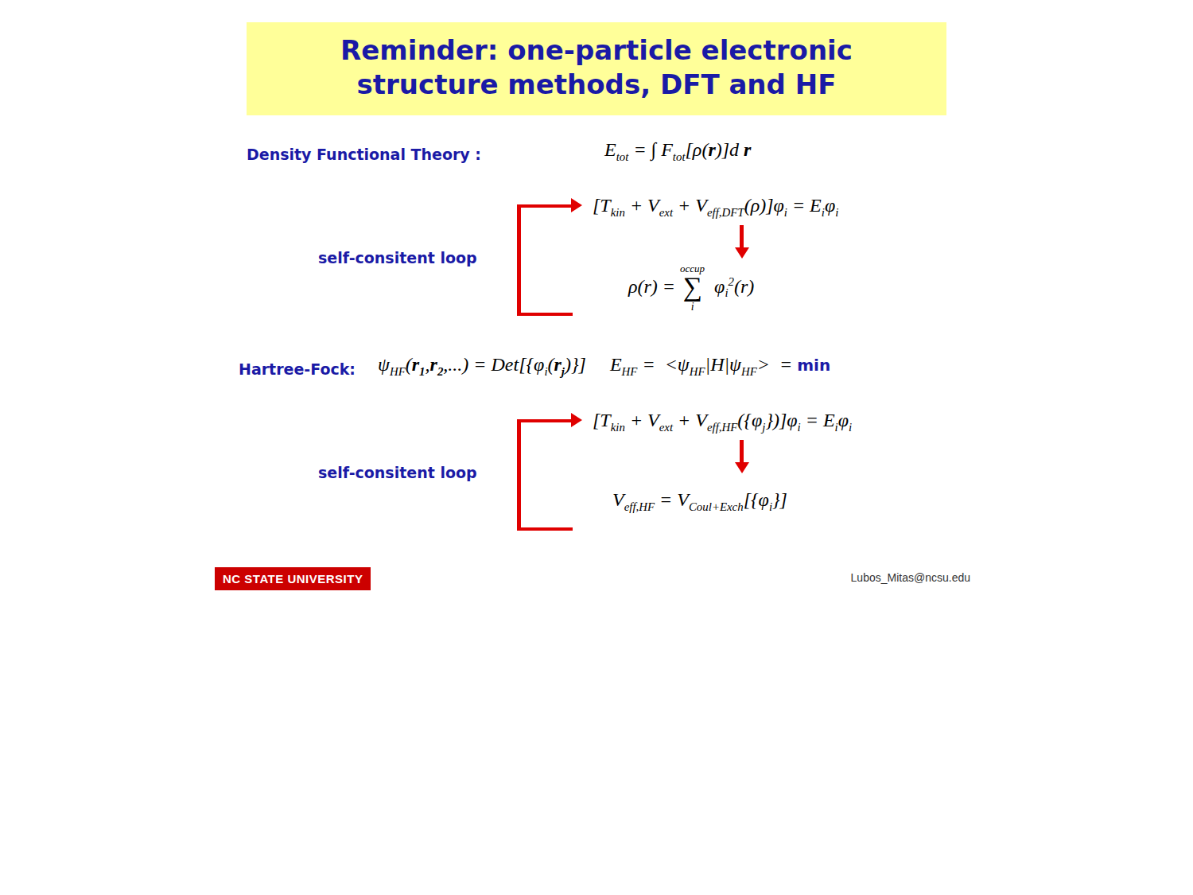Reminder: one-particle electronic
structure methods, DFT and HF
Density Functional Theory :
Etot = ∫ Ftot[ρ(r)]d r
self-consitent loop
[Tkin + Vext + Veff,DFT(ρ)]φi = Eiφi
ρ(r) = occup ∑ i φi2(r)
Hartree-Fock:
ψHF(r1,r2,...) = Det[{φi(rj)}] EHF = <ψHF|H|ψHF> = min
self-consitent loop
[Tkin + Vext + Veff,HF({φj})]φi = Eiφi
Veff,HF = VCoul+Exch[{φi}]
NC STATE UNIVERSITY
Lubos_Mitas@ncsu.edu